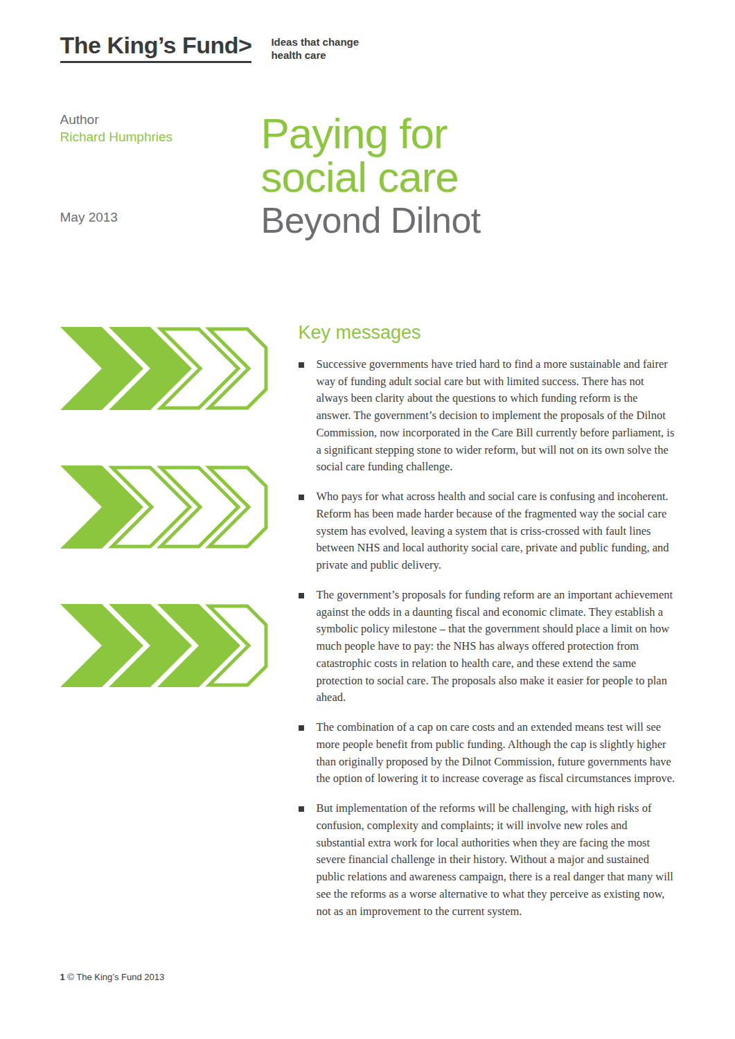The King’s Fund>
Ideas that change
health care
Author
Richard Humphries
May 2013
Paying forsocial care
Beyond Dilnot
Key messages
Successive governments have tried hard to find a more sustainable and fairer way of funding adult social care but with limited success. There has not always been clarity about the questions to which funding reform is the answer. The government’s decision to implement the proposals of the Dilnot Commission, now incorporated in the Care Bill currently before parliament, is a significant stepping stone to wider reform, but will not on its own solve the social care funding challenge.
Who pays for what across health and social care is confusing and incoherent. Reform has been made harder because of the fragmented way the social care system has evolved, leaving a system that is criss-crossed with fault lines between NHS and local authority social care, private and public funding, and private and public delivery.
The government’s proposals for funding reform are an important achievement against the odds in a daunting fiscal and economic climate. They establish a symbolic policy milestone – that the government should place a limit on how much people have to pay: the NHS has always offered protection from catastrophic costs in relation to health care, and these extend the same protection to social care. The proposals also make it easier for people to plan ahead.
The combination of a cap on care costs and an extended means test will see more people benefit from public funding. Although the cap is slightly higher than originally proposed by the Dilnot Commission, future governments have the option of lowering it to increase coverage as fiscal circumstances improve.
But implementation of the reforms will be challenging, with high risks of confusion, complexity and complaints; it will involve new roles and substantial extra work for local authorities when they are facing the most severe financial challenge in their history. Without a major and sustained public relations and awareness campaign, there is a real danger that many will see the reforms as a worse alternative to what they perceive as existing now, not as an improvement to the current system.
1 © The King’s Fund 2013